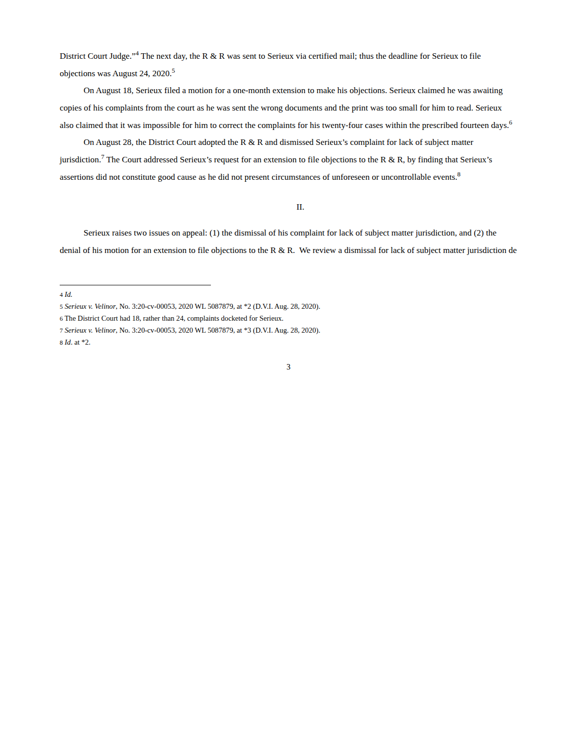District Court Judge.”4 The next day, the R & R was sent to Serieux via certified mail; thus the deadline for Serieux to file objections was August 24, 2020.5
On August 18, Serieux filed a motion for a one-month extension to make his objections. Serieux claimed he was awaiting copies of his complaints from the court as he was sent the wrong documents and the print was too small for him to read. Serieux also claimed that it was impossible for him to correct the complaints for his twenty-four cases within the prescribed fourteen days.6
On August 28, the District Court adopted the R & R and dismissed Serieux’s complaint for lack of subject matter jurisdiction.7 The Court addressed Serieux’s request for an extension to file objections to the R & R, by finding that Serieux’s assertions did not constitute good cause as he did not present circumstances of unforeseen or uncontrollable events.8
II.
Serieux raises two issues on appeal: (1) the dismissal of his complaint for lack of subject matter jurisdiction, and (2) the denial of his motion for an extension to file objections to the R & R. We review a dismissal for lack of subject matter jurisdiction de
4 Id.
5 Serieux v. Velinor, No. 3:20-cv-00053, 2020 WL 5087879, at *2 (D.V.I. Aug. 28, 2020).
6 The District Court had 18, rather than 24, complaints docketed for Serieux.
7 Serieux v. Velinor, No. 3:20-cv-00053, 2020 WL 5087879, at *3 (D.V.I. Aug. 28, 2020).
8 Id. at *2.
3